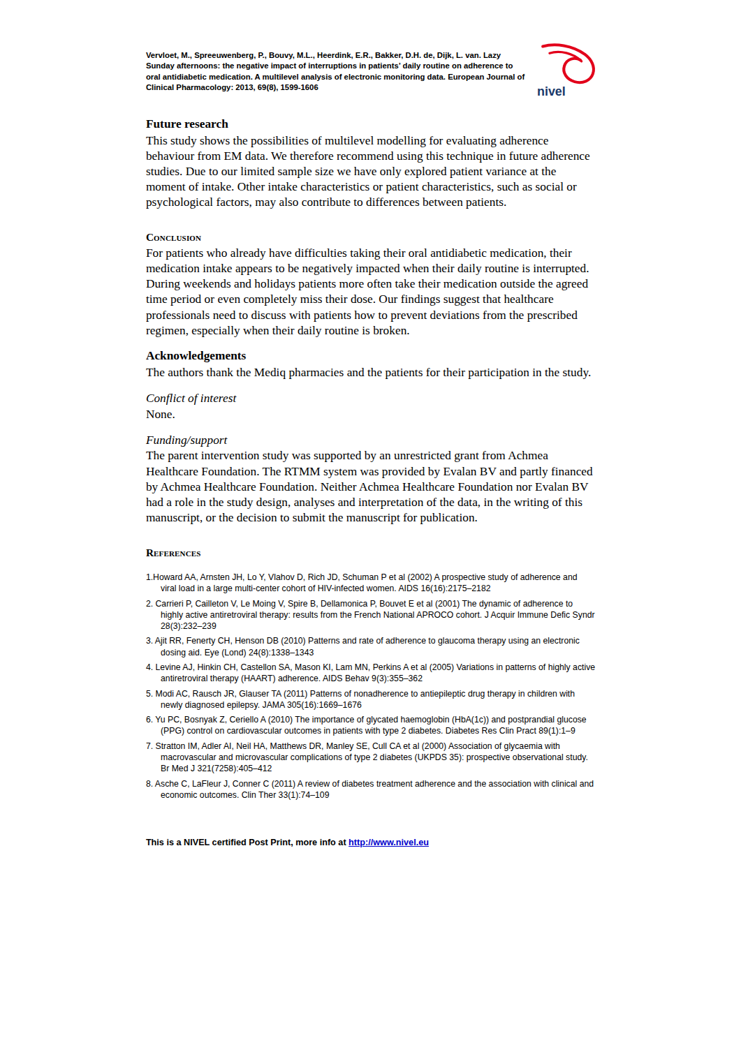nivel Vervloet, M., Spreeuwenberg, P., Bouvy, M.L., Heerdink, E.R., Bakker, D.H. de, Dijk, L. van. Lazy Sunday afternoons: the negative impact of interruptions in patients’ daily routine on adherence to oral antidiabetic medication. A multilevel analysis of electronic monitoring data. European Journal of Clinical Pharmacology: 2013, 69(8), 1599-1606
Future research
This study shows the possibilities of multilevel modelling for evaluating adherence behaviour from EM data. We therefore recommend using this technique in future adherence studies. Due to our limited sample size we have only explored patient variance at the moment of intake. Other intake characteristics or patient characteristics, such as social or psychological factors, may also contribute to differences between patients.
Conclusion
For patients who already have difficulties taking their oral antidiabetic medication, their medication intake appears to be negatively impacted when their daily routine is interrupted. During weekends and holidays patients more often take their medication outside the agreed time period or even completely miss their dose. Our findings suggest that healthcare professionals need to discuss with patients how to prevent deviations from the prescribed regimen, especially when their daily routine is broken.
Acknowledgements
The authors thank the Mediq pharmacies and the patients for their participation in the study.
Conflict of interest
None.
Funding/support
The parent intervention study was supported by an unrestricted grant from Achmea Healthcare Foundation. The RTMM system was provided by Evalan BV and partly financed by Achmea Healthcare Foundation. Neither Achmea Healthcare Foundation nor Evalan BV had a role in the study design, analyses and interpretation of the data, in the writing of this manuscript, or the decision to submit the manuscript for publication.
References
1.Howard AA, Arnsten JH, Lo Y, Vlahov D, Rich JD, Schuman P et al (2002) A prospective study of adherence and viral load in a large multi-center cohort of HIV-infected women. AIDS 16(16):2175–2182
2. Carrieri P, Cailleton V, Le Moing V, Spire B, Dellamonica P, Bouvet E et al (2001) The dynamic of adherence to highly active antiretroviral therapy: results from the French National APROCO cohort. J Acquir Immune Defic Syndr 28(3):232–239
3. Ajit RR, Fenerty CH, Henson DB (2010) Patterns and rate of adherence to glaucoma therapy using an electronic dosing aid. Eye (Lond) 24(8):1338–1343
4. Levine AJ, Hinkin CH, Castellon SA, Mason KI, Lam MN, Perkins A et al (2005) Variations in patterns of highly active antiretroviral therapy (HAART) adherence. AIDS Behav 9(3):355–362
5. Modi AC, Rausch JR, Glauser TA (2011) Patterns of nonadherence to antiepileptic drug therapy in children with newly diagnosed epilepsy. JAMA 305(16):1669–1676
6. Yu PC, Bosnyak Z, Ceriello A (2010) The importance of glycated haemoglobin (HbA(1c)) and postprandial glucose (PPG) control on cardiovascular outcomes in patients with type 2 diabetes. Diabetes Res Clin Pract 89(1):1–9
7. Stratton IM, Adler AI, Neil HA, Matthews DR, Manley SE, Cull CA et al (2000) Association of glycaemia with macrovascular and microvascular complications of type 2 diabetes (UKPDS 35): prospective observational study. Br Med J 321(7258):405–412
8. Asche C, LaFleur J, Conner C (2011) A review of diabetes treatment adherence and the association with clinical and economic outcomes. Clin Ther 33(1):74–109
This is a NIVEL certified Post Print, more info at http://www.nivel.eu